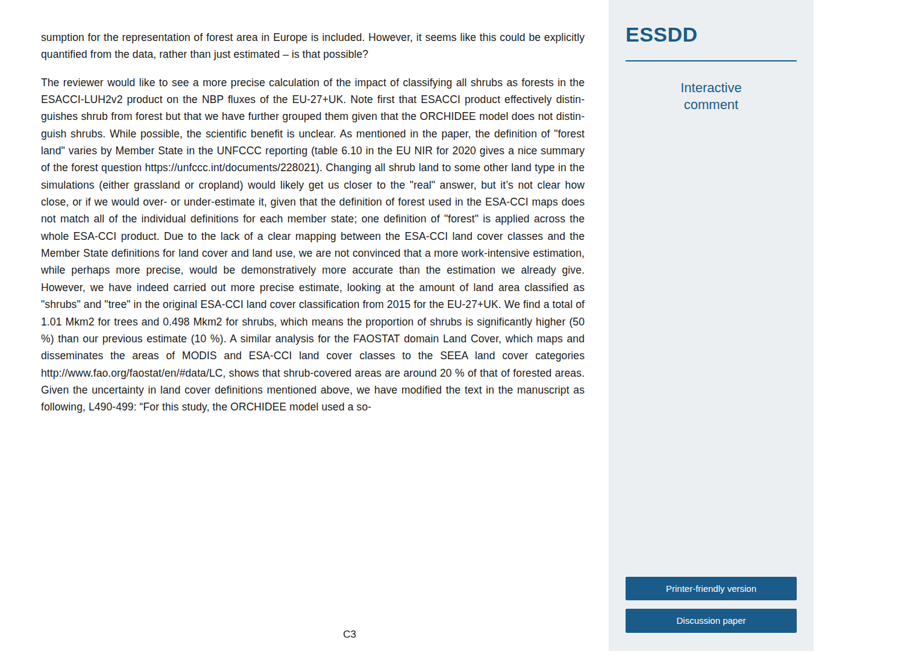sumption for the representation of forest area in Europe is included. However, it seems like this could be explicitly quantified from the data, rather than just estimated – is that possible?
The reviewer would like to see a more precise calculation of the impact of classifying all shrubs as forests in the ESACCI-LUH2v2 product on the NBP fluxes of the EU-27+UK. Note first that ESACCI product effectively distinguishes shrub from forest but that we have further grouped them given that the ORCHIDEE model does not distinguish shrubs. While possible, the scientific benefit is unclear. As mentioned in the paper, the definition of "forest land" varies by Member State in the UNFCCC reporting (table 6.10 in the EU NIR for 2020 gives a nice summary of the forest question https://unfccc.int/documents/228021). Changing all shrub land to some other land type in the simulations (either grassland or cropland) would likely get us closer to the "real" answer, but it’s not clear how close, or if we would over- or under-estimate it, given that the definition of forest used in the ESA-CCI maps does not match all of the individual definitions for each member state; one definition of "forest" is applied across the whole ESA-CCI product. Due to the lack of a clear mapping between the ESA-CCI land cover classes and the Member State definitions for land cover and land use, we are not convinced that a more work-intensive estimation, while perhaps more precise, would be demonstratively more accurate than the estimation we already give. However, we have indeed carried out more precise estimate, looking at the amount of land area classified as "shrubs" and "tree" in the original ESA-CCI land cover classification from 2015 for the EU-27+UK. We find a total of 1.01 Mkm2 for trees and 0.498 Mkm2 for shrubs, which means the proportion of shrubs is significantly higher (50 %) than our previous estimate (10 %). A similar analysis for the FAOSTAT domain Land Cover, which maps and disseminates the areas of MODIS and ESA-CCI land cover classes to the SEEA land cover categories http://www.fao.org/faostat/en/#data/LC, shows that shrub-covered areas are around 20 % of that of forested areas. Given the uncertainty in land cover definitions mentioned above, we have modified the text in the manuscript as following, L490-499: “For this study, the ORCHIDEE model used a so-
ESSDD
Interactive
comment
Printer-friendly version Discussion paper
C3